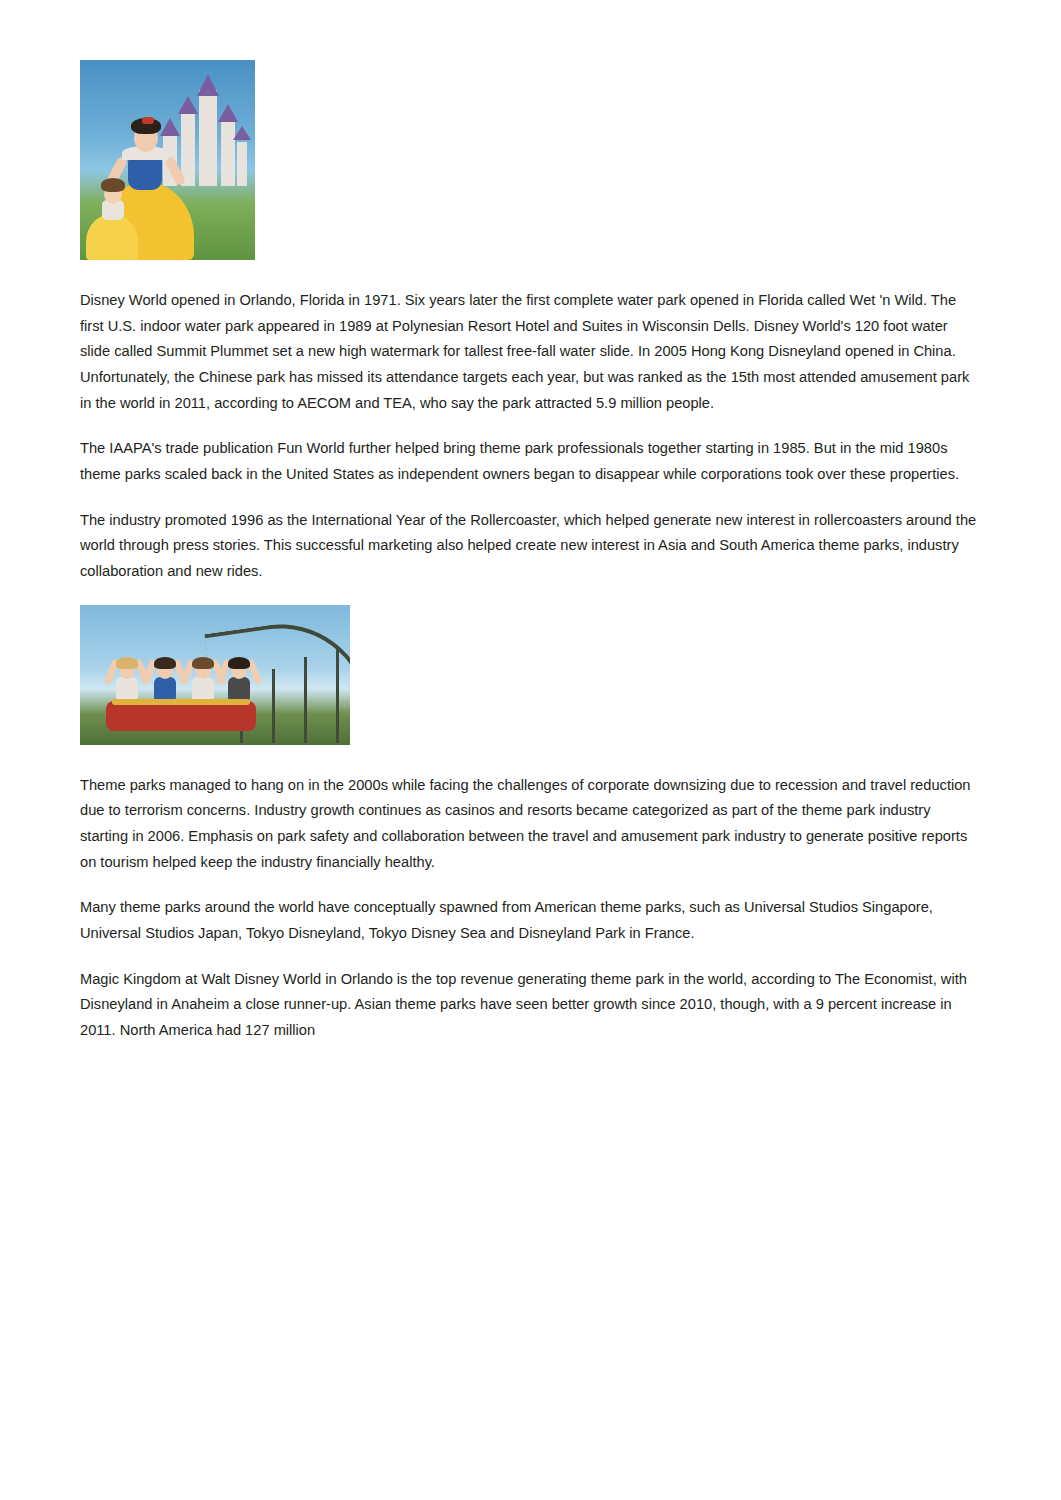Disney World opened in Orlando, Florida in 1971. Six years later the first complete water park opened in Florida called Wet 'n Wild. The first U.S. indoor water park appeared in 1989 at Polynesian Resort Hotel and Suites in Wisconsin Dells. Disney World's 120 foot water slide called Summit Plummet set a new high watermark for tallest free-fall water slide. In 2005 Hong Kong Disneyland opened in China. Unfortunately, the Chinese park has missed its attendance targets each year, but was ranked as the 15th most attended amusement park in the world in 2011, according to AECOM and TEA, who say the park attracted 5.9 million people.
The IAAPA's trade publication Fun World further helped bring theme park professionals together starting in 1985. But in the mid 1980s theme parks scaled back in the United States as independent owners began to disappear while corporations took over these properties.
The industry promoted 1996 as the International Year of the Rollercoaster, which helped generate new interest in rollercoasters around the world through press stories. This successful marketing also helped create new interest in Asia and South America theme parks, industry collaboration and new rides.
Theme parks managed to hang on in the 2000s while facing the challenges of corporate downsizing due to recession and travel reduction due to terrorism concerns. Industry growth continues as casinos and resorts became categorized as part of the theme park industry starting in 2006. Emphasis on park safety and collaboration between the travel and amusement park industry to generate positive reports on tourism helped keep the industry financially healthy.
Many theme parks around the world have conceptually spawned from American theme parks, such as Universal Studios Singapore, Universal Studios Japan, Tokyo Disneyland, Tokyo Disney Sea and Disneyland Park in France.
Magic Kingdom at Walt Disney World in Orlando is the top revenue generating theme park in the world, according to The Economist, with Disneyland in Anaheim a close runner-up. Asian theme parks have seen better growth since 2010, though, with a 9 percent increase in 2011. North America had 127 million